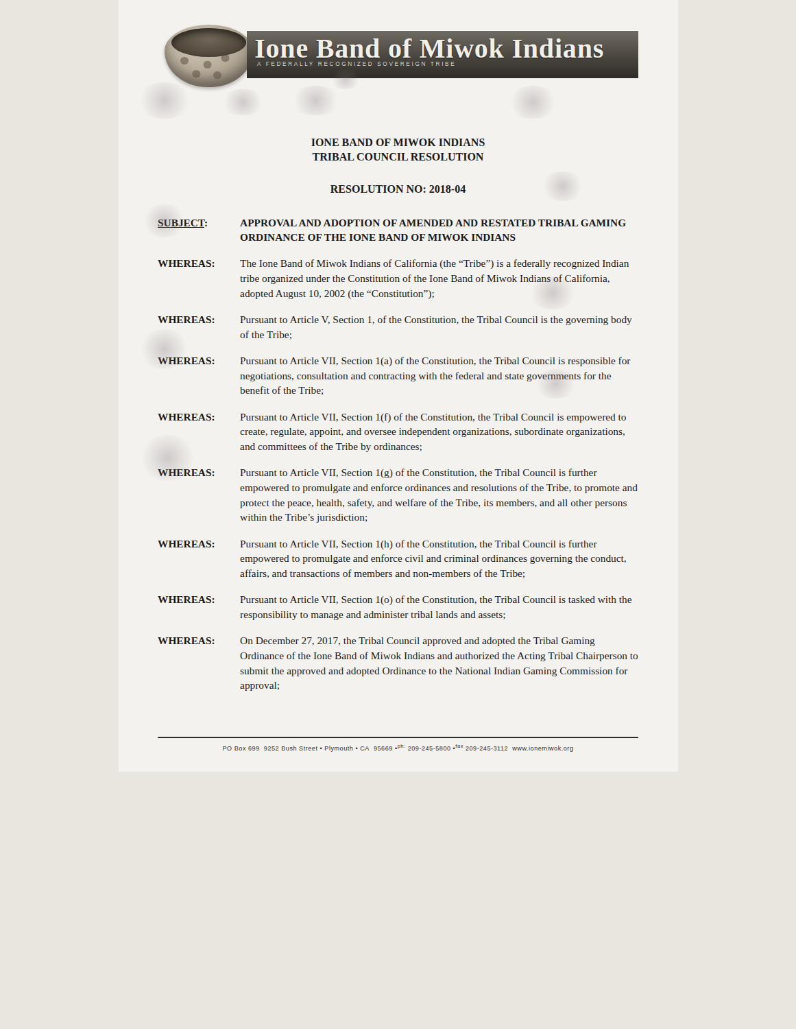Ione Band of Miwok Indians
A Federally Recognized Sovereign Tribe
IONE BAND OF MIWOK INDIANS TRIBAL COUNCIL RESOLUTION
RESOLUTION NO: 2018-04
| SUBJECT : | Approval and adoption of amended and restated tribal gaming ordinance of the Ione Band of Miwok Indians |
| WHEREAS: | The Ione Band of Miwok Indians of California (the “Tribe”) is a federally recognized Indian tribe organized under the Constitution of the Ione Band of Miwok Indians of California, adopted August 10, 2002 (the “Constitution”); |
| WHEREAS: | Pursuant to Article V, Section 1, of the Constitution, the Tribal Council is the governing body of the Tribe; |
| WHEREAS: | Pursuant to Article VII, Section 1(a) of the Constitution, the Tribal Council is responsible for negotiations, consultation and contracting with the federal and state governments for the benefit of the Tribe; |
| WHEREAS: | Pursuant to Article VII, Section 1(f) of the Constitution, the Tribal Council is empowered to create, regulate, appoint, and oversee independent organizations, subordinate organizations, and committees of the Tribe by ordinances; |
| WHEREAS: | Pursuant to Article VII, Section 1(g) of the Constitution, the Tribal Council is further empowered to promulgate and enforce ordinances and resolutions of the Tribe, to promote and protect the peace, health, safety, and welfare of the Tribe, its members, and all other persons within the Tribe’s jurisdiction; |
| WHEREAS: | Pursuant to Article VII, Section 1(h) of the Constitution, the Tribal Council is further empowered to promulgate and enforce civil and criminal ordinances governing the conduct, affairs, and transactions of members and non-members of the Tribe; |
| WHEREAS: | Pursuant to Article VII, Section 1(o) of the Constitution, the Tribal Council is tasked with the responsibility to manage and administer tribal lands and assets; |
| WHEREAS: | On December 27, 2017, the Tribal Council approved and adopted the Tribal Gaming Ordinance of the Ione Band of Miwok Indians and authorized the Acting Tribal Chairperson to submit the approved and adopted Ordinance to the National Indian Gaming Commission for approval; |
PO Box 699 9252 Bush Street • Plymouth • CA 95669 •ph: 209-245-5800 •fax 209-245-3112 www.ionemiwok.org